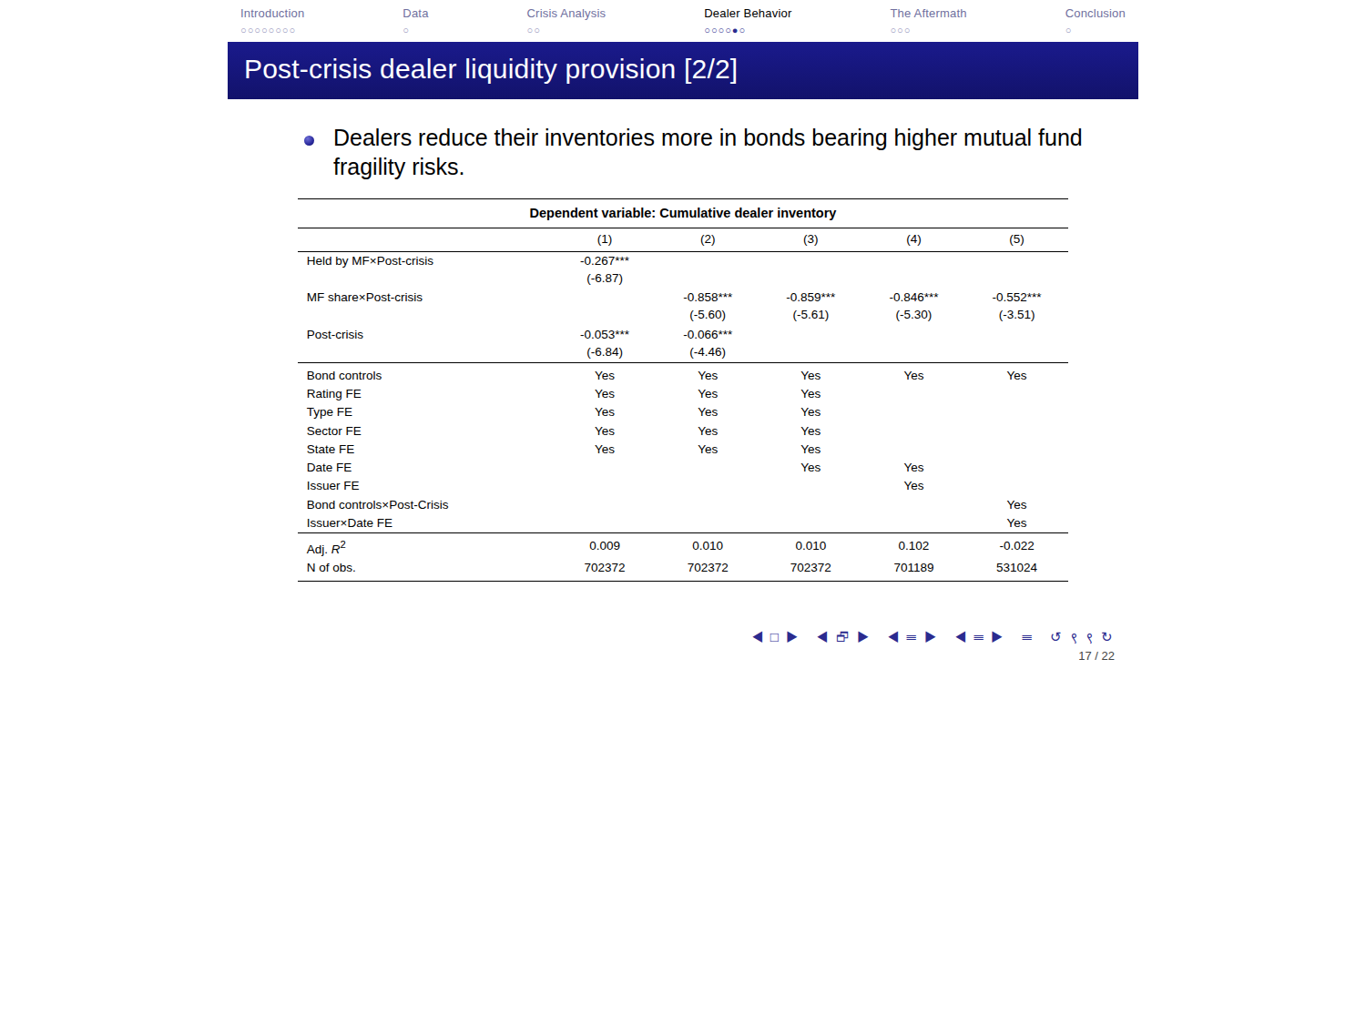Introduction○○○○○○○○
Data○
Crisis Analysis○○
Dealer Behavior○○○○●○
The Aftermath○○○
Conclusion○
Post-crisis dealer liquidity provision [2/2]
Dealers reduce their inventories more in bonds bearing higher mutual fund fragility risks.
Dependent variable: Cumulative dealer inventory
| | (1) | (2) | (3) | (4) | (5) |
| --- | --- | --- | --- | --- | --- |
| Held by MF×Post-crisis | -0.267*** | | | | |
| | (-6.87) | | | | |
| MF share×Post-crisis | | -0.858*** | -0.859*** | -0.846*** | -0.552*** |
| | | (-5.60) | (-5.61) | (-5.30) | (-3.51) |
| Post-crisis | -0.053*** | -0.066*** | | | |
| | (-6.84) | (-4.46) | | | |
| Bond controls | Yes | Yes | Yes | Yes | Yes |
| Rating FE | Yes | Yes | Yes | | |
| Type FE | Yes | Yes | Yes | | |
| Sector FE | Yes | Yes | Yes | | |
| State FE | Yes | Yes | Yes | | |
| Date FE | | | Yes | Yes | |
| Issuer FE | | | | Yes | |
| Bond controls×Post-Crisis | | | | | Yes |
| Issuer×Date FE | | | | | Yes |
| Adj. R 2 | 0.009 | 0.010 | 0.010 | 0.102 | -0.022 |
| N of obs. | 702372 | 702372 | 702372 | 701189 | 531024 |
◀ □ ▶ ◀ 🗗 ▶ ◀ ☰ ▶ ◀ ☰ ▶ ☰ ↺ ९ ९ ↻
17 / 22